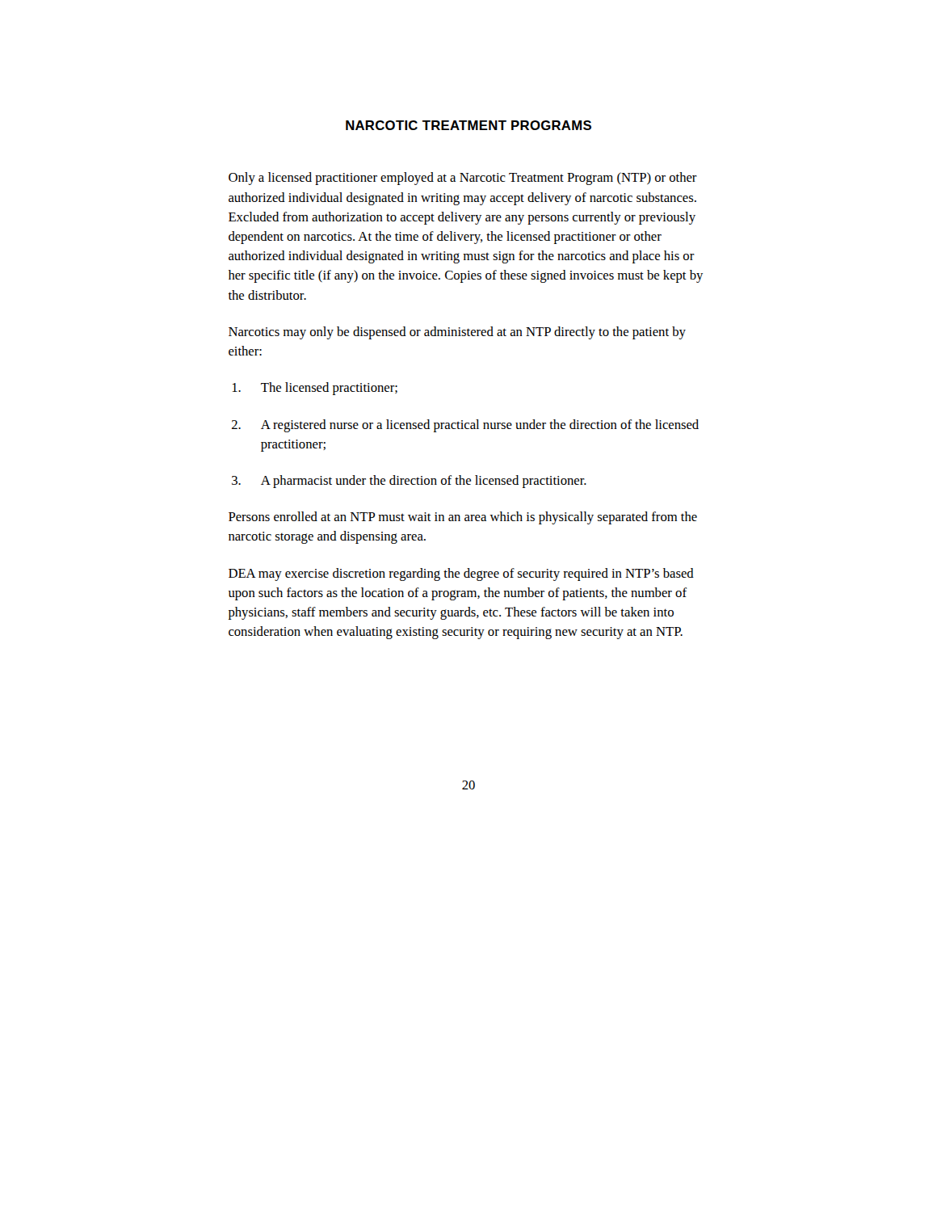NARCOTIC TREATMENT PROGRAMS
Only a licensed practitioner employed at a Narcotic Treatment Program (NTP) or other authorized individual designated in writing may accept delivery of narcotic substances. Excluded from authorization to accept delivery are any persons currently or previously dependent on narcotics. At the time of delivery, the licensed practitioner or other authorized individual designated in writing must sign for the narcotics and place his or her specific title (if any) on the invoice. Copies of these signed invoices must be kept by the distributor.
Narcotics may only be dispensed or administered at an NTP directly to the patient by either:
The licensed practitioner;
A registered nurse or a licensed practical nurse under the direction of the licensed practitioner;
A pharmacist under the direction of the licensed practitioner.
Persons enrolled at an NTP must wait in an area which is physically separated from the narcotic storage and dispensing area.
DEA may exercise discretion regarding the degree of security required in NTP’s based upon such factors as the location of a program, the number of patients, the number of physicians, staff members and security guards, etc. These factors will be taken into consideration when evaluating existing security or requiring new security at an NTP.
20